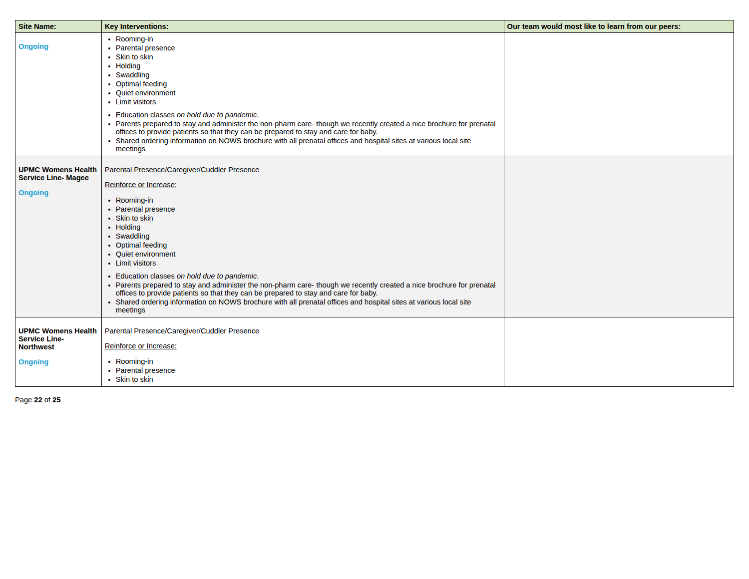| Site Name: | Key Interventions: | Our team would most like to learn from our peers: |
| --- | --- | --- |
| Ongoing | Rooming-in Parental presence Skin to skin Holding Swaddling Optimal feeding Quiet environment Limit visitors Education classes on hold due to pandemic . Parents prepared to stay and administer the non-pharm care- though we recently created a nice brochure for prenatal offices to provide patients so that they can be prepared to stay and care for baby. Shared ordering information on NOWS brochure with all prenatal offices and hospital sites at various local site meetings | |
| UPMC Womens Health Service Line- Magee Ongoing | Parental Presence/Caregiver/Cuddler Presence Reinforce or Increase: Rooming-in Parental presence Skin to skin Holding Swaddling Optimal feeding Quiet environment Limit visitors Education classes on hold due to pandemic . Parents prepared to stay and administer the non-pharm care- though we recently created a nice brochure for prenatal offices to provide patients so that they can be prepared to stay and care for baby. Shared ordering information on NOWS brochure with all prenatal offices and hospital sites at various local site meetings | |
| UPMC Womens Health Service Line- Northwest Ongoing | Parental Presence/Caregiver/Cuddler Presence Reinforce or Increase: Rooming-in Parental presence Skin to skin | |
Page 22 of 25